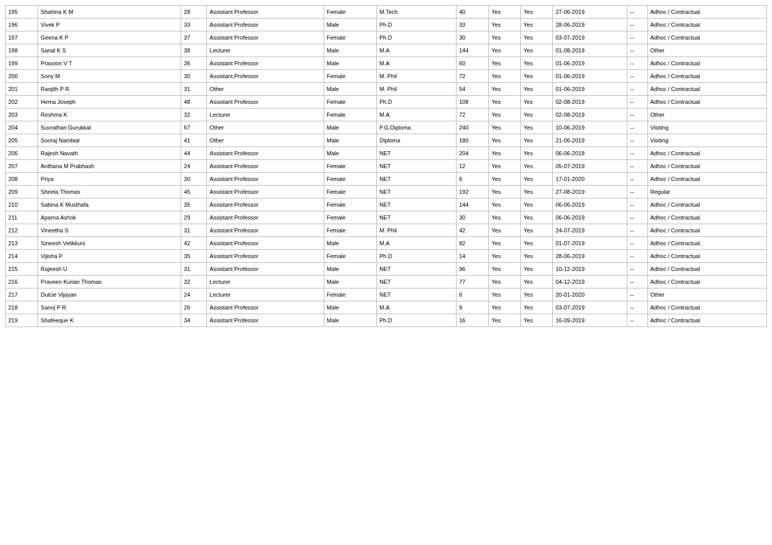| 195 | Shahina K M | 28 | Assistant Professor | Female | M.Tech | 40 | Yes | Yes | 27-06-2019 | -- | Adhoc / Contractual |
| 196 | Vivek P | 33 | Assistant Professor | Male | Ph.D | 33 | Yes | Yes | 28-06-2019 | -- | Adhoc / Contractual |
| 197 | Geena K P | 37 | Assistant Professor | Female | Ph.D | 30 | Yes | Yes | 03-07-2019 | -- | Adhoc / Contractual |
| 198 | Sanal K S | 38 | Lecturer | Male | M.A | 144 | Yes | Yes | 01-08-2019 | -- | Other |
| 199 | Prasoon V T | 36 | Assistant Professor | Male | M.A | 60 | Yes | Yes | 01-06-2019 | -- | Adhoc / Contractual |
| 200 | Sony M | 30 | Assistant Professor | Female | M. Phil | 72 | Yes | Yes | 01-06-2019 | -- | Adhoc / Contractual |
| 201 | Ranjith P R | 31 | Other | Male | M. Phil | 54 | Yes | Yes | 01-06-2019 | -- | Adhoc / Contractual |
| 202 | Hema Joseph | 48 | Assistant Professor | Female | Ph.D | 108 | Yes | Yes | 02-08-2019 | -- | Adhoc / Contractual |
| 203 | Reshma K | 32 | Lecturer | Female | M.A | 72 | Yes | Yes | 02-08-2019 | -- | Other |
| 204 | Suvrathan Gurukkal | 67 | Other | Male | P.G.Diploma | 240 | Yes | Yes | 10-06-2019 | -- | Visiting |
| 205 | Sooraj Nambiar | 41 | Other | Male | Diploma | 180 | Yes | Yes | 21-06-2019 | -- | Visiting |
| 206 | Rajesh Navath | 44 | Assistant Professor | Male | NET | 204 | Yes | Yes | 06-06-2018 | -- | Adhoc / Contractual |
| 207 | Ardhana M Prabhash | 24 | Assistant Professor | Female | NET | 12 | Yes | Yes | 05-07-2019 | -- | Adhoc / Contractual |
| 208 | Priya | 30 | Assistant Professor | Female | NET | 6 | Yes | Yes | 17-01-2020 | -- | Adhoc / Contractual |
| 209 | Sheela Thomas | 45 | Assistant Professor | Female | NET | 192 | Yes | Yes | 27-08-2019 | -- | Regular |
| 210 | Sabina K Musthafa | 35 | Assistant Professor | Female | NET | 144 | Yes | Yes | 06-06-2019 | -- | Adhoc / Contractual |
| 211 | Aparna Ashok | 29 | Assistant Professor | Female | NET | 30 | Yes | Yes | 06-06-2019 | -- | Adhoc / Contractual |
| 212 | Vineetha S | 31 | Assistant Professor | Female | M. Phil | 42 | Yes | Yes | 24-07-2019 | -- | Adhoc / Contractual |
| 213 | Sineesh Velikkuni | 42 | Assistant Professor | Male | M.A | 82 | Yes | Yes | 01-07-2019 | -- | Adhoc / Contractual |
| 214 | Vijisha P | 35 | Assistant Professor | Female | Ph.D | 14 | Yes | Yes | 28-06-2019 | -- | Adhoc / Contractual |
| 215 | Rajeesh U | 31 | Assistant Professor | Male | NET | 96 | Yes | Yes | 10-12-2019 | -- | Adhoc / Contractual |
| 216 | Praveen Kurian Thomas | 32 | Lecturer | Male | NET | 77 | Yes | Yes | 04-12-2019 | -- | Adhoc / Contractual |
| 217 | Dulcie Vijayan | 24 | Lecturer | Female | NET | 6 | Yes | Yes | 20-01-2020 | -- | Other |
| 218 | Sanoj P R | 26 | Assistant Professor | Male | M.A | 9 | Yes | Yes | 03-07-2019 | -- | Adhoc / Contractual |
| 219 | Shafeeque K | 34 | Assistant Professor | Male | Ph.D | 16 | Yes | Yes | 16-09-2019 | -- | Adhoc / Contractual |